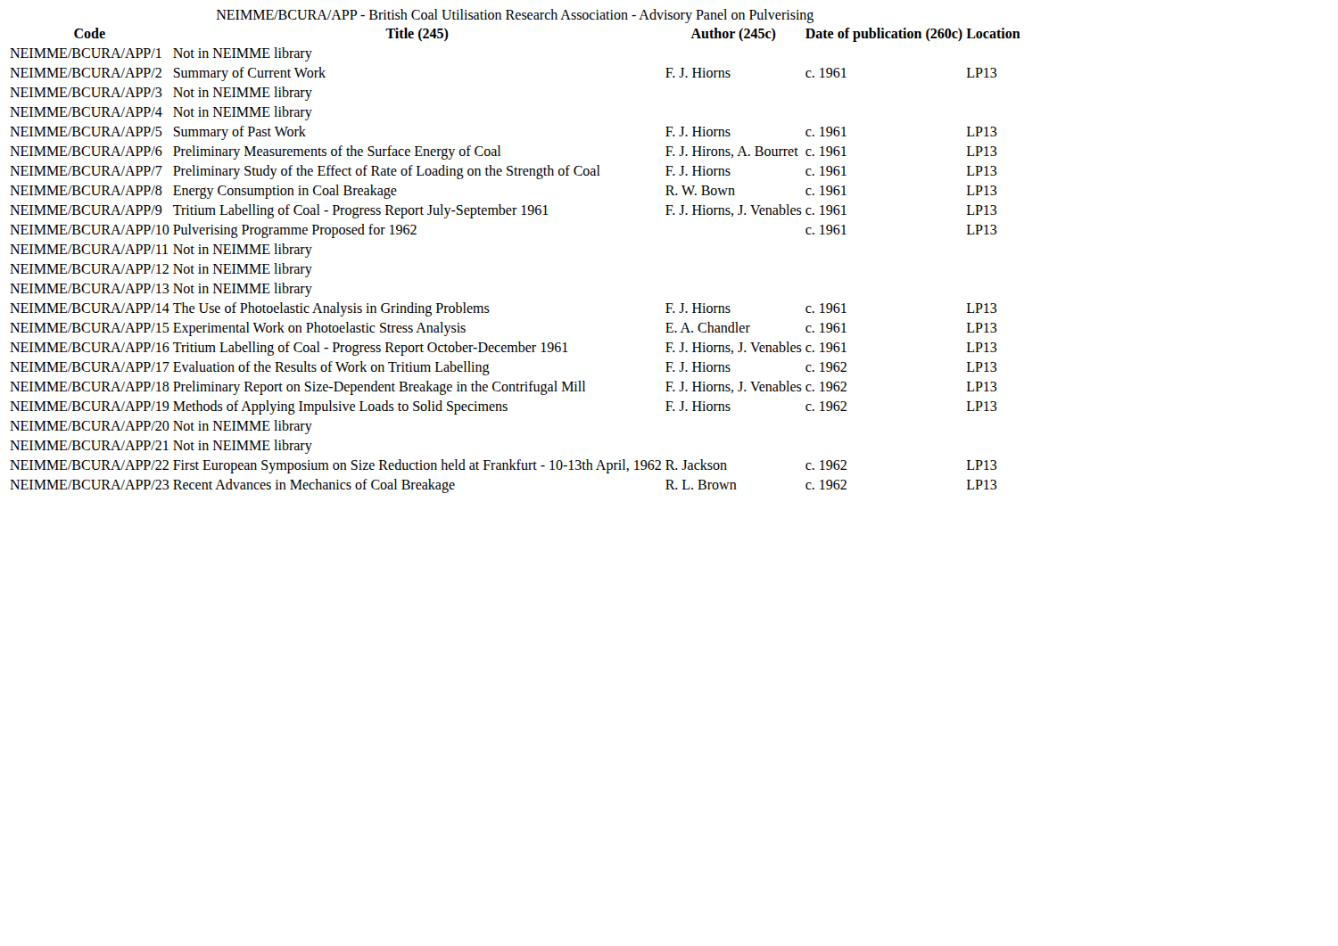NEIMME/BCURA/APP - British Coal Utilisation Research Association - Advisory Panel on Pulverising
| Code | Title (245) | Author (245c) | Date of publication (260c) | Location |
| --- | --- | --- | --- | --- |
| NEIMME/BCURA/APP/1 | Not in NEIMME library | | | |
| NEIMME/BCURA/APP/2 | Summary of Current Work | F. J. Hiorns | c. 1961 | LP13 |
| NEIMME/BCURA/APP/3 | Not in NEIMME library | | | |
| NEIMME/BCURA/APP/4 | Not in NEIMME library | | | |
| NEIMME/BCURA/APP/5 | Summary of Past Work | F. J. Hiorns | c. 1961 | LP13 |
| NEIMME/BCURA/APP/6 | Preliminary Measurements of the Surface Energy of Coal | F. J. Hirons, A. Bourret | c. 1961 | LP13 |
| NEIMME/BCURA/APP/7 | Preliminary Study of the Effect of Rate of Loading on the Strength of Coal | F. J. Hiorns | c. 1961 | LP13 |
| NEIMME/BCURA/APP/8 | Energy Consumption in Coal Breakage | R. W. Bown | c. 1961 | LP13 |
| NEIMME/BCURA/APP/9 | Tritium Labelling of Coal - Progress Report July-September 1961 | F. J. Hiorns, J. Venables | c. 1961 | LP13 |
| NEIMME/BCURA/APP/10 | Pulverising Programme Proposed for 1962 | | c. 1961 | LP13 |
| NEIMME/BCURA/APP/11 | Not in NEIMME library | | | |
| NEIMME/BCURA/APP/12 | Not in NEIMME library | | | |
| NEIMME/BCURA/APP/13 | Not in NEIMME library | | | |
| NEIMME/BCURA/APP/14 | The Use of Photoelastic Analysis in Grinding Problems | F. J. Hiorns | c. 1961 | LP13 |
| NEIMME/BCURA/APP/15 | Experimental Work on Photoelastic Stress Analysis | E. A. Chandler | c. 1961 | LP13 |
| NEIMME/BCURA/APP/16 | Tritium Labelling of Coal - Progress Report October-December 1961 | F. J. Hiorns, J. Venables | c. 1961 | LP13 |
| NEIMME/BCURA/APP/17 | Evaluation of the Results of Work on Tritium Labelling | F. J. Hiorns | c. 1962 | LP13 |
| NEIMME/BCURA/APP/18 | Preliminary Report on Size-Dependent Breakage in the Contrifugal Mill | F. J. Hiorns, J. Venables | c. 1962 | LP13 |
| NEIMME/BCURA/APP/19 | Methods of Applying Impulsive Loads to Solid Specimens | F. J. Hiorns | c. 1962 | LP13 |
| NEIMME/BCURA/APP/20 | Not in NEIMME library | | | |
| NEIMME/BCURA/APP/21 | Not in NEIMME library | | | |
| NEIMME/BCURA/APP/22 | First European Symposium on Size Reduction held at Frankfurt - 10-13th April, 1962 | R. Jackson | c. 1962 | LP13 |
| NEIMME/BCURA/APP/23 | Recent Advances in Mechanics of Coal Breakage | R. L. Brown | c. 1962 | LP13 |